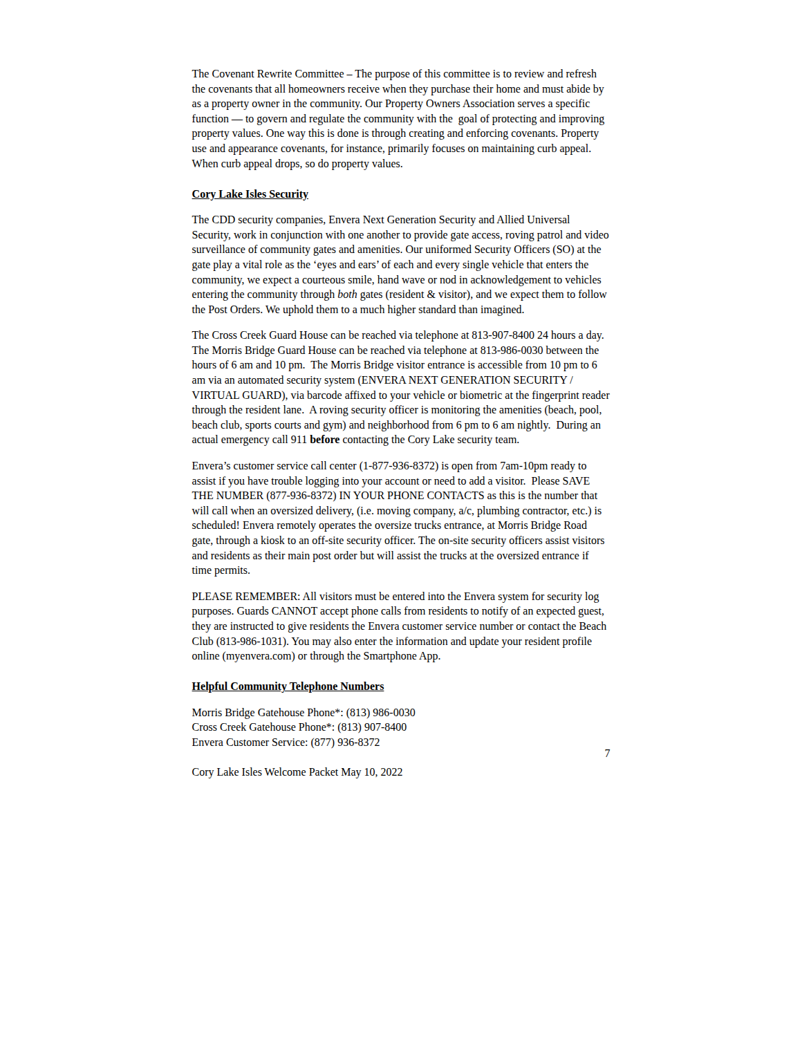The Covenant Rewrite Committee – The purpose of this committee is to review and refresh the covenants that all homeowners receive when they purchase their home and must abide by as a property owner in the community. Our Property Owners Association serves a specific function — to govern and regulate the community with the goal of protecting and improving property values. One way this is done is through creating and enforcing covenants. Property use and appearance covenants, for instance, primarily focuses on maintaining curb appeal. When curb appeal drops, so do property values.
Cory Lake Isles Security
The CDD security companies, Envera Next Generation Security and Allied Universal Security, work in conjunction with one another to provide gate access, roving patrol and video surveillance of community gates and amenities. Our uniformed Security Officers (SO) at the gate play a vital role as the ‘eyes and ears’ of each and every single vehicle that enters the community, we expect a courteous smile, hand wave or nod in acknowledgement to vehicles entering the community through both gates (resident & visitor), and we expect them to follow the Post Orders. We uphold them to a much higher standard than imagined.
The Cross Creek Guard House can be reached via telephone at 813-907-8400 24 hours a day. The Morris Bridge Guard House can be reached via telephone at 813-986-0030 between the hours of 6 am and 10 pm. The Morris Bridge visitor entrance is accessible from 10 pm to 6 am via an automated security system (ENVERA NEXT GENERATION SECURITY / VIRTUAL GUARD), via barcode affixed to your vehicle or biometric at the fingerprint reader through the resident lane. A roving security officer is monitoring the amenities (beach, pool, beach club, sports courts and gym) and neighborhood from 6 pm to 6 am nightly. During an actual emergency call 911 before contacting the Cory Lake security team.
Envera’s customer service call center (1-877-936-8372) is open from 7am-10pm ready to assist if you have trouble logging into your account or need to add a visitor. Please SAVE THE NUMBER (877-936-8372) IN YOUR PHONE CONTACTS as this is the number that will call when an oversized delivery, (i.e. moving company, a/c, plumbing contractor, etc.) is scheduled! Envera remotely operates the oversize trucks entrance, at Morris Bridge Road gate, through a kiosk to an off-site security officer. The on-site security officers assist visitors and residents as their main post order but will assist the trucks at the oversized entrance if time permits.
PLEASE REMEMBER: All visitors must be entered into the Envera system for security log purposes. Guards CANNOT accept phone calls from residents to notify of an expected guest, they are instructed to give residents the Envera customer service number or contact the Beach Club (813-986-1031). You may also enter the information and update your resident profile online (myenvera.com) or through the Smartphone App.
Helpful Community Telephone Numbers
Morris Bridge Gatehouse Phone*: (813) 986-0030
Cross Creek Gatehouse Phone*: (813) 907-8400
Envera Customer Service: (877) 936-8372
7
Cory Lake Isles Welcome Packet May 10, 2022